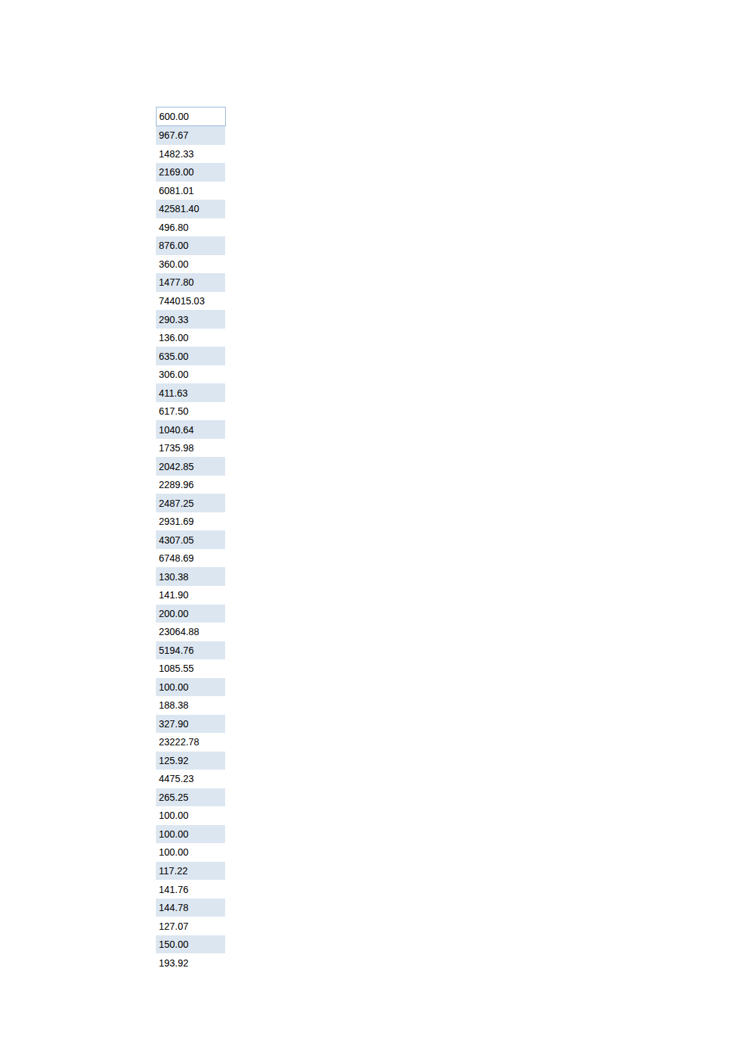| 600.00 |
| 967.67 |
| 1482.33 |
| 2169.00 |
| 6081.01 |
| 42581.40 |
| 496.80 |
| 876.00 |
| 360.00 |
| 1477.80 |
| 744015.03 |
| 290.33 |
| 136.00 |
| 635.00 |
| 306.00 |
| 411.63 |
| 617.50 |
| 1040.64 |
| 1735.98 |
| 2042.85 |
| 2289.96 |
| 2487.25 |
| 2931.69 |
| 4307.05 |
| 6748.69 |
| 130.38 |
| 141.90 |
| 200.00 |
| 23064.88 |
| 5194.76 |
| 1085.55 |
| 100.00 |
| 188.38 |
| 327.90 |
| 23222.78 |
| 125.92 |
| 4475.23 |
| 265.25 |
| 100.00 |
| 100.00 |
| 100.00 |
| 117.22 |
| 141.76 |
| 144.78 |
| 127.07 |
| 150.00 |
| 193.92 |